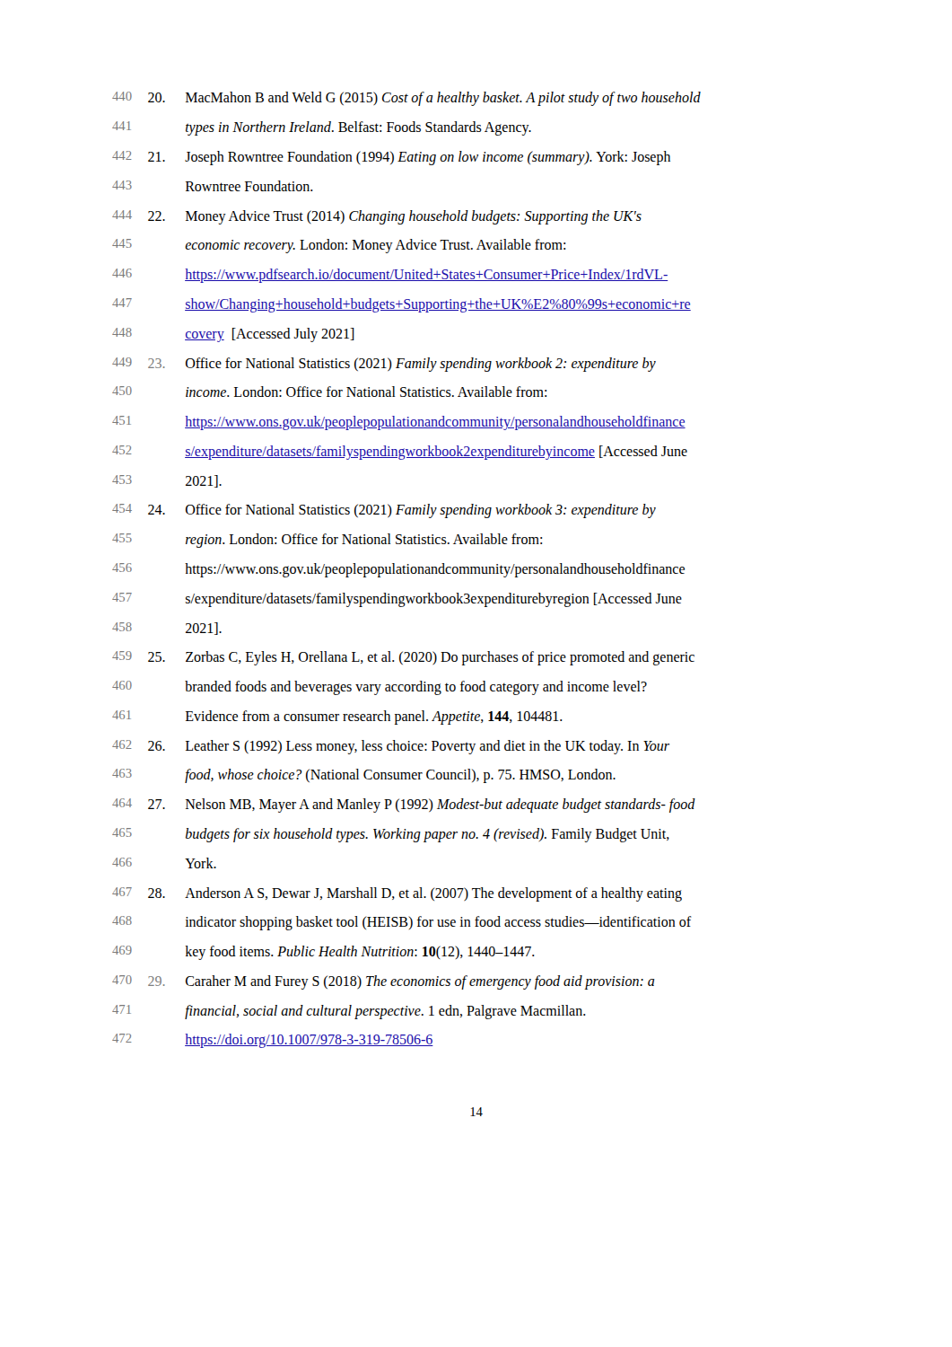440 20. MacMahon B and Weld G (2015) Cost of a healthy basket. A pilot study of two household
441 types in Northern Ireland. Belfast: Foods Standards Agency.
442 21. Joseph Rowntree Foundation (1994) Eating on low income (summary). York: Joseph
443 Rowntree Foundation.
444 22. Money Advice Trust (2014) Changing household budgets: Supporting the UK's
445 economic recovery. London: Money Advice Trust. Available from:
446 https://www.pdfsearch.io/document/United+States+Consumer+Price+Index/1rdVL-
447 show/Changing+household+budgets+Supporting+the+UK%E2%80%99s+economic+re
448 covery [Accessed July 2021]
449 23. Office for National Statistics (2021) Family spending workbook 2: expenditure by
450 income. London: Office for National Statistics. Available from:
451 https://www.ons.gov.uk/peoplepopulationandcommunity/personalandhouseholdfinance
452 s/expenditure/datasets/familyspendingworkbook2expenditurebyincome [Accessed June
453 2021].
454 24. Office for National Statistics (2021) Family spending workbook 3: expenditure by
455 region. London: Office for National Statistics. Available from:
456 https://www.ons.gov.uk/peoplepopulationandcommunity/personalandhouseholdfinance
457 s/expenditure/datasets/familyspendingworkbook3expenditurebyregion [Accessed June
458 2021].
459 25. Zorbas C, Eyles H, Orellana L, et al. (2020) Do purchases of price promoted and generic
460 branded foods and beverages vary according to food category and income level?
461 Evidence from a consumer research panel. Appetite, 144, 104481.
462 26. Leather S (1992) Less money, less choice: Poverty and diet in the UK today. In Your
463 food, whose choice? (National Consumer Council), p. 75. HMSO, London.
464 27. Nelson MB, Mayer A and Manley P (1992) Modest-but adequate budget standards- food
465 budgets for six household types. Working paper no. 4 (revised). Family Budget Unit,
466 York.
467 28. Anderson A S, Dewar J, Marshall D, et al. (2007) The development of a healthy eating
468 indicator shopping basket tool (HEISB) for use in food access studies—identification of
469 key food items. Public Health Nutrition: 10(12), 1440–1447.
470 29. Caraher M and Furey S (2018) The economics of emergency food aid provision: a
471 financial, social and cultural perspective. 1 edn, Palgrave Macmillan.
472 https://doi.org/10.1007/978-3-319-78506-6
14